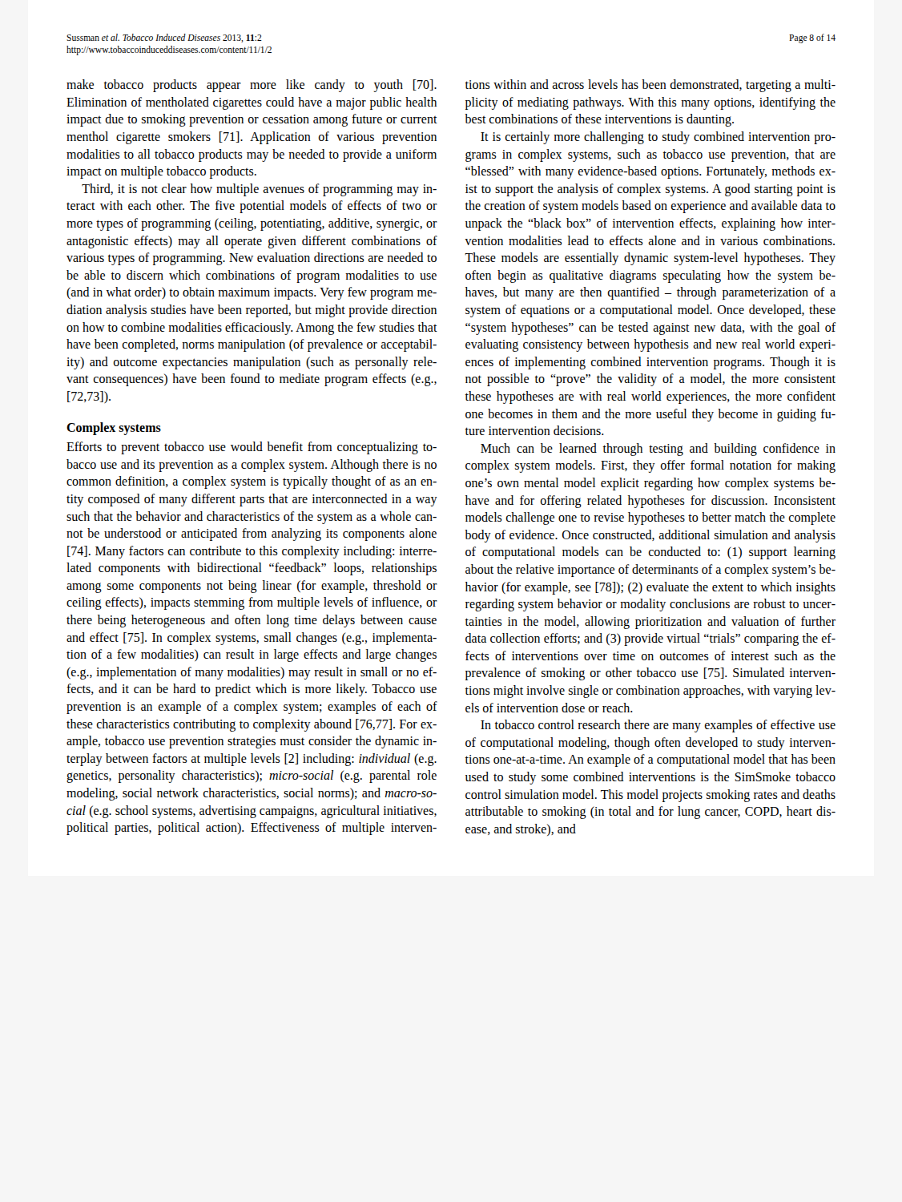Sussman et al. Tobacco Induced Diseases 2013, 11:2 http://www.tobaccoinduceddiseases.com/content/11/1/2
Page 8 of 14
make tobacco products appear more like candy to youth [70]. Elimination of mentholated cigarettes could have a major public health impact due to smoking prevention or cessation among future or current menthol cigarette smokers [71]. Application of various prevention modalities to all tobacco products may be needed to provide a uniform impact on multiple tobacco products.
Third, it is not clear how multiple avenues of programming may interact with each other. The five potential models of effects of two or more types of programming (ceiling, potentiating, additive, synergic, or antagonistic effects) may all operate given different combinations of various types of programming. New evaluation directions are needed to be able to discern which combinations of program modalities to use (and in what order) to obtain maximum impacts. Very few program mediation analysis studies have been reported, but might provide direction on how to combine modalities efficaciously. Among the few studies that have been completed, norms manipulation (of prevalence or acceptability) and outcome expectancies manipulation (such as personally relevant consequences) have been found to mediate program effects (e.g., [72,73]).
Complex systems
Efforts to prevent tobacco use would benefit from conceptualizing tobacco use and its prevention as a complex system. Although there is no common definition, a complex system is typically thought of as an entity composed of many different parts that are interconnected in a way such that the behavior and characteristics of the system as a whole cannot be understood or anticipated from analyzing its components alone [74]. Many factors can contribute to this complexity including: interrelated components with bidirectional “feedback” loops, relationships among some components not being linear (for example, threshold or ceiling effects), impacts stemming from multiple levels of influence, or there being heterogeneous and often long time delays between cause and effect [75]. In complex systems, small changes (e.g., implementation of a few modalities) can result in large effects and large changes (e.g., implementation of many modalities) may result in small or no effects, and it can be hard to predict which is more likely. Tobacco use prevention is an example of a complex system; examples of each of these characteristics contributing to complexity abound [76,77]. For example, tobacco use prevention strategies must consider the dynamic interplay between factors at multiple levels [2] including: individual (e.g. genetics, personality characteristics); micro-social (e.g. parental role modeling, social network characteristics, social norms); and macro-social (e.g. school systems, advertising campaigns, agricultural initiatives, political parties, political action). Effectiveness of multiple interventions within and across levels has been demonstrated, targeting a multiplicity of mediating pathways. With this many options, identifying the best combinations of these interventions is daunting.
It is certainly more challenging to study combined intervention programs in complex systems, such as tobacco use prevention, that are “blessed” with many evidence-based options. Fortunately, methods exist to support the analysis of complex systems. A good starting point is the creation of system models based on experience and available data to unpack the “black box” of intervention effects, explaining how intervention modalities lead to effects alone and in various combinations. These models are essentially dynamic system-level hypotheses. They often begin as qualitative diagrams speculating how the system behaves, but many are then quantified – through parameterization of a system of equations or a computational model. Once developed, these “system hypotheses” can be tested against new data, with the goal of evaluating consistency between hypothesis and new real world experiences of implementing combined intervention programs. Though it is not possible to “prove” the validity of a model, the more consistent these hypotheses are with real world experiences, the more confident one becomes in them and the more useful they become in guiding future intervention decisions.
Much can be learned through testing and building confidence in complex system models. First, they offer formal notation for making one’s own mental model explicit regarding how complex systems behave and for offering related hypotheses for discussion. Inconsistent models challenge one to revise hypotheses to better match the complete body of evidence. Once constructed, additional simulation and analysis of computational models can be conducted to: (1) support learning about the relative importance of determinants of a complex system’s behavior (for example, see [78]); (2) evaluate the extent to which insights regarding system behavior or modality conclusions are robust to uncertainties in the model, allowing prioritization and valuation of further data collection efforts; and (3) provide virtual “trials” comparing the effects of interventions over time on outcomes of interest such as the prevalence of smoking or other tobacco use [75]. Simulated interventions might involve single or combination approaches, with varying levels of intervention dose or reach.
In tobacco control research there are many examples of effective use of computational modeling, though often developed to study interventions one-at-a-time. An example of a computational model that has been used to study some combined interventions is the SimSmoke tobacco control simulation model. This model projects smoking rates and deaths attributable to smoking (in total and for lung cancer, COPD, heart disease, and stroke), and